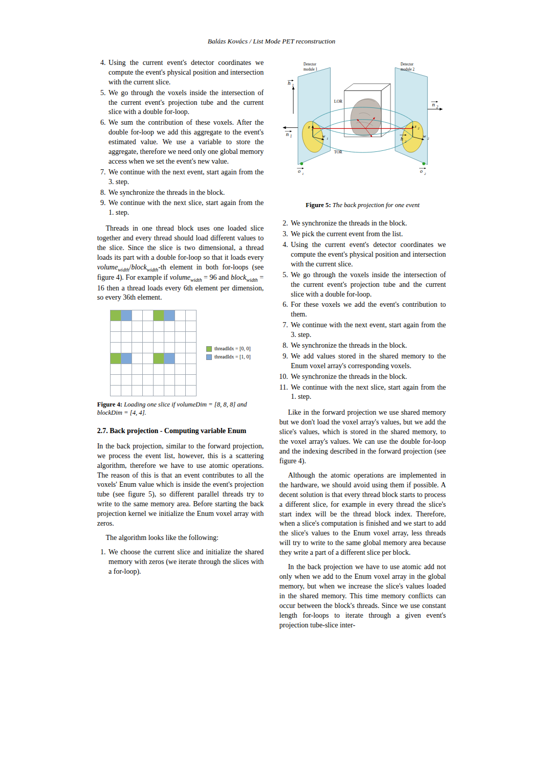Balázs Kovács / List Mode PET reconstruction
Using the current event's detector coordinates we compute the event's physical position and intersection with the current slice.
We go through the voxels inside the intersection of the current event's projection tube and the current slice with a double for-loop.
We sum the contribution of these voxels. After the double for-loop we add this aggregate to the event's estimated value. We use a variable to store the aggregate, therefore we need only one global memory access when we set the event's new value.
We continue with the next event, start again from the 3. step.
We synchronize the threads in the block.
We continue with the next slice, start again from the 1. step.
Threads in one thread block uses one loaded slice together and every thread should load different values to the slice. Since the slice is two dimensional, a thread loads its part with a double for-loop so that it loads every volumewidth/blockwidth-th element in both for-loops (see figure 4). For example if volumewidth = 96 and blockwidth = 16 then a thread loads every 6th element per dimension, so every 36th element.
threadIdx = [0, 0]
threadIdx = [1, 0]
Figure 4: Loading one slice if volumeDim = [8, 8, 8] and blockDim = [4, 4].
2.7. Back projection - Computing variable Enum
In the back projection, similar to the forward projection, we process the event list, however, this is a scattering algorithm, therefore we have to use atomic operations. The reason of this is that an event contributes to all the voxels' Enum value which is inside the event's projection tube (see figure 5), so different parallel threads try to write to the same memory area. Before starting the back projection kernel we initialize the Enum voxel array with zeros.
The algorithm looks like the following:
We choose the current slice and initialize the shared memory with zeros (we iterate through the slices with a for-loop).
h 1 n 1 n 2 z 1 w 1 z 2 w 2 h 2 o 1 o 2 LOR TOR Detector module 1 Detector module 2
Figure 5: The back projection for one event
We synchronize the threads in the block.
We pick the current event from the list.
Using the current event's detector coordinates we compute the event's physical position and intersection with the current slice.
We go through the voxels inside the intersection of the current event's projection tube and the current slice with a double for-loop.
For these voxels we add the event's contribution to them.
We continue with the next event, start again from the 3. step.
We synchronize the threads in the block.
We add values stored in the shared memory to the Enum voxel array's corresponding voxels.
We synchronize the threads in the block.
We continue with the next slice, start again from the 1. step.
Like in the forward projection we use shared memory but we don't load the voxel array's values, but we add the slice's values, which is stored in the shared memory, to the voxel array's values. We can use the double for-loop and the indexing described in the forward projection (see figure 4).
Although the atomic operations are implemented in the hardware, we should avoid using them if possible. A decent solution is that every thread block starts to process a different slice, for example in every thread the slice's start index will be the thread block index. Therefore, when a slice's computation is finished and we start to add the slice's values to the Enum voxel array, less threads will try to write to the same global memory area because they write a part of a different slice per block.
In the back projection we have to use atomic add not only when we add to the Enum voxel array in the global memory, but when we increase the slice's values loaded in the shared memory. This time memory conflicts can occur between the block's threads. Since we use constant length for-loops to iterate through a given event's projection tube-slice inter-